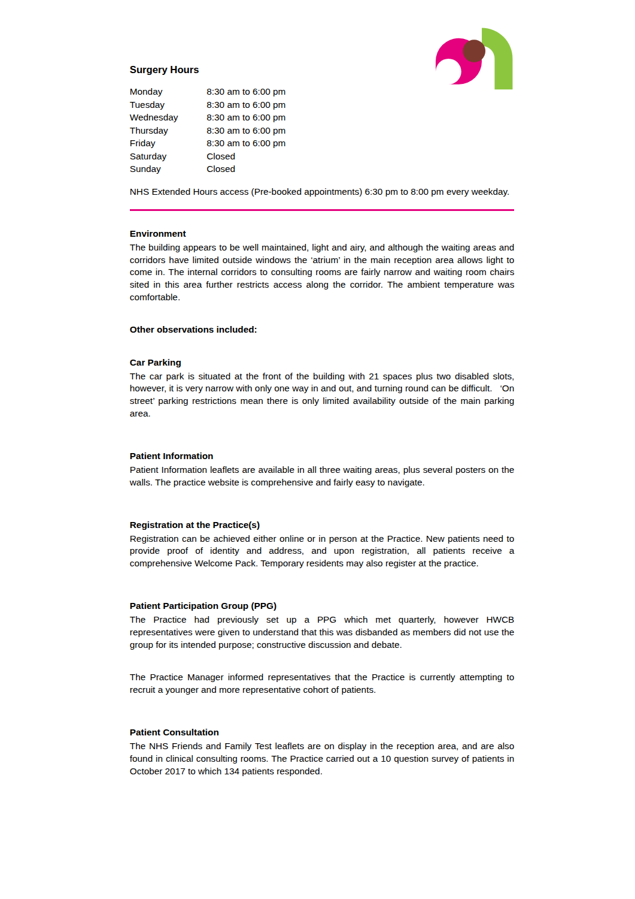Surgery Hours
| Monday | 8:30 am to 6:00 pm |
| Tuesday | 8:30 am to 6:00 pm |
| Wednesday | 8:30 am to 6:00 pm |
| Thursday | 8:30 am to 6:00 pm |
| Friday | 8:30 am to 6:00 pm |
| Saturday | Closed |
| Sunday | Closed |
NHS Extended Hours access (Pre-booked appointments) 6:30 pm to 8:00 pm every weekday.
Environment
The building appears to be well maintained, light and airy, and although the waiting areas and corridors have limited outside windows the ‘atrium’ in the main reception area allows light to come in. The internal corridors to consulting rooms are fairly narrow and waiting room chairs sited in this area further restricts access along the corridor. The ambient temperature was comfortable.
Other observations included:
Car Parking
The car park is situated at the front of the building with 21 spaces plus two disabled slots, however, it is very narrow with only one way in and out, and turning round can be difficult. ‘On street’ parking restrictions mean there is only limited availability outside of the main parking area.
Patient Information
Patient Information leaflets are available in all three waiting areas, plus several posters on the walls. The practice website is comprehensive and fairly easy to navigate.
Registration at the Practice(s)
Registration can be achieved either online or in person at the Practice. New patients need to provide proof of identity and address, and upon registration, all patients receive a comprehensive Welcome Pack. Temporary residents may also register at the practice.
Patient Participation Group (PPG)
The Practice had previously set up a PPG which met quarterly, however HWCB representatives were given to understand that this was disbanded as members did not use the group for its intended purpose; constructive discussion and debate.
The Practice Manager informed representatives that the Practice is currently attempting to recruit a younger and more representative cohort of patients.
Patient Consultation
The NHS Friends and Family Test leaflets are on display in the reception area, and are also found in clinical consulting rooms. The Practice carried out a 10 question survey of patients in October 2017 to which 134 patients responded.